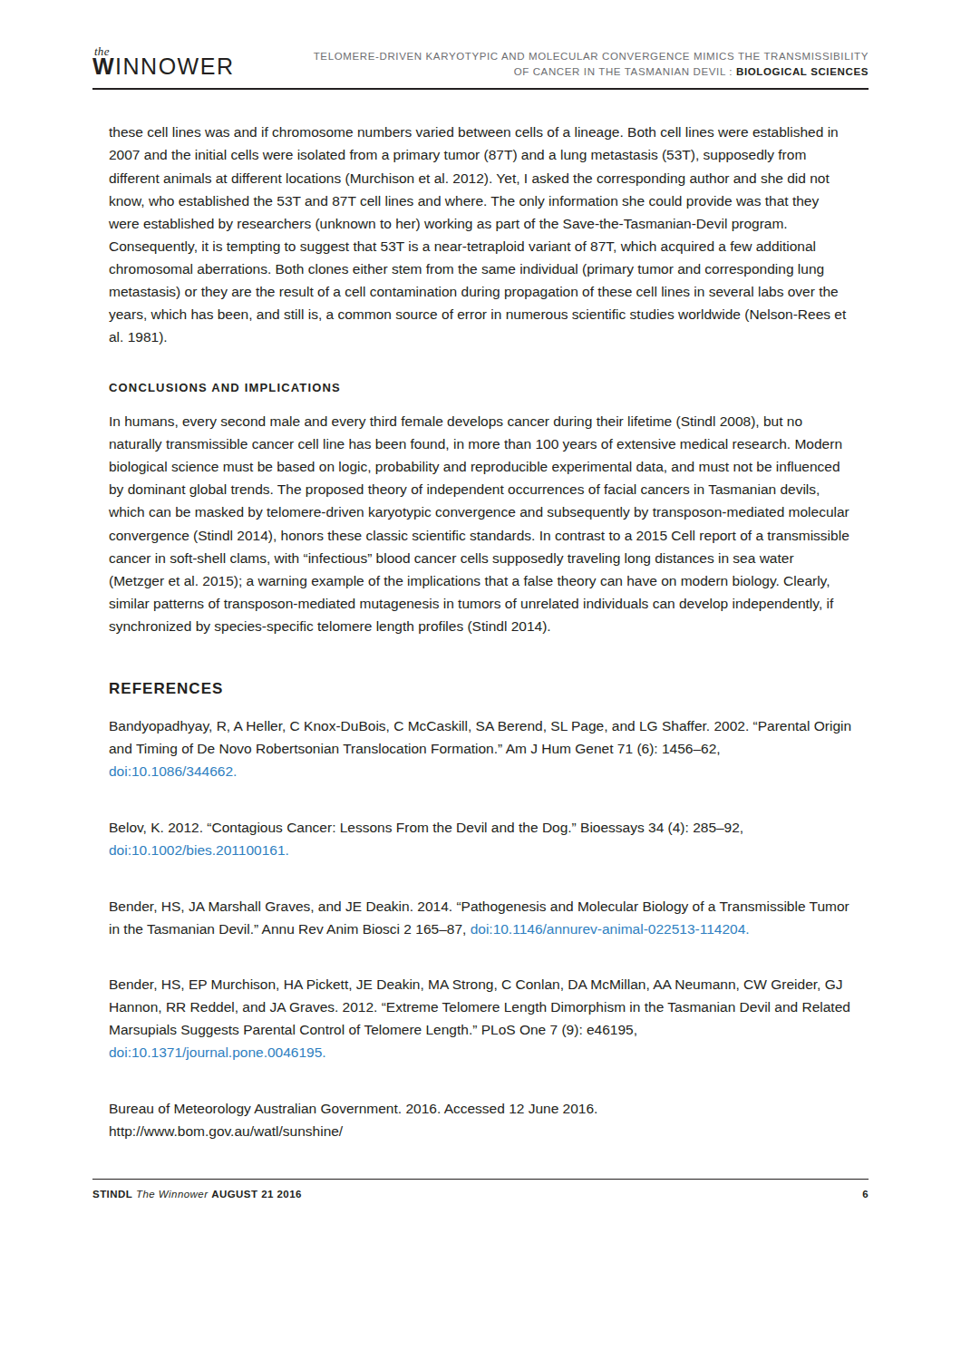the WINNOWER
Telomere-driven karyotypic and molecular convergence mimics the transmissibility
of cancer in the Tasmanian devil : Biological Sciences
these cell lines was and if chromosome numbers varied between cells of a lineage. Both cell lines were established in 2007 and the initial cells were isolated from a primary tumor (87T) and a lung metastasis (53T), supposedly from different animals at different locations (Murchison et al. 2012). Yet, I asked the corresponding author and she did not know, who established the 53T and 87T cell lines and where. The only information she could provide was that they were established by researchers (unknown to her) working as part of the Save-the-Tasmanian-Devil program. Consequently, it is tempting to suggest that 53T is a near-tetraploid variant of 87T, which acquired a few additional chromosomal aberrations. Both clones either stem from the same individual (primary tumor and corresponding lung metastasis) or they are the result of a cell contamination during propagation of these cell lines in several labs over the years, which has been, and still is, a common source of error in numerous scientific studies worldwide (Nelson-Rees et al. 1981).
Conclusions and Implications
In humans, every second male and every third female develops cancer during their lifetime (Stindl 2008), but no naturally transmissible cancer cell line has been found, in more than 100 years of extensive medical research. Modern biological science must be based on logic, probability and reproducible experimental data, and must not be influenced by dominant global trends. The proposed theory of independent occurrences of facial cancers in Tasmanian devils, which can be masked by telomere-driven karyotypic convergence and subsequently by transposon-mediated molecular convergence (Stindl 2014), honors these classic scientific standards. In contrast to a 2015 Cell report of a transmissible cancer in soft-shell clams, with “infectious” blood cancer cells supposedly traveling long distances in sea water (Metzger et al. 2015); a warning example of the implications that a false theory can have on modern biology. Clearly, similar patterns of transposon-mediated mutagenesis in tumors of unrelated individuals can develop independently, if synchronized by species-specific telomere length profiles (Stindl 2014).
References
Bandyopadhyay, R, A Heller, C Knox-DuBois, C McCaskill, SA Berend, SL Page, and LG Shaffer. 2002. “Parental Origin and Timing of De Novo Robertsonian Translocation Formation.” Am J Hum Genet 71 (6): 1456–62, doi:10.1086/344662.
Belov, K. 2012. “Contagious Cancer: Lessons From the Devil and the Dog.” Bioessays 34 (4): 285–92, doi:10.1002/bies.201100161.
Bender, HS, JA Marshall Graves, and JE Deakin. 2014. “Pathogenesis and Molecular Biology of a Transmissible Tumor in the Tasmanian Devil.” Annu Rev Anim Biosci 2 165–87, doi:10.1146/annurev-animal-022513-114204.
Bender, HS, EP Murchison, HA Pickett, JE Deakin, MA Strong, C Conlan, DA McMillan, AA Neumann, CW Greider, GJ Hannon, RR Reddel, and JA Graves. 2012. “Extreme Telomere Length Dimorphism in the Tasmanian Devil and Related Marsupials Suggests Parental Control of Telomere Length.” PLoS One 7 (9): e46195, doi:10.1371/journal.pone.0046195.
Bureau of Meteorology Australian Government. 2016. Accessed 12 June 2016.
http://www.bom.gov.au/watl/sunshine/
STINDL The Winnower AUGUST 21 2016
6